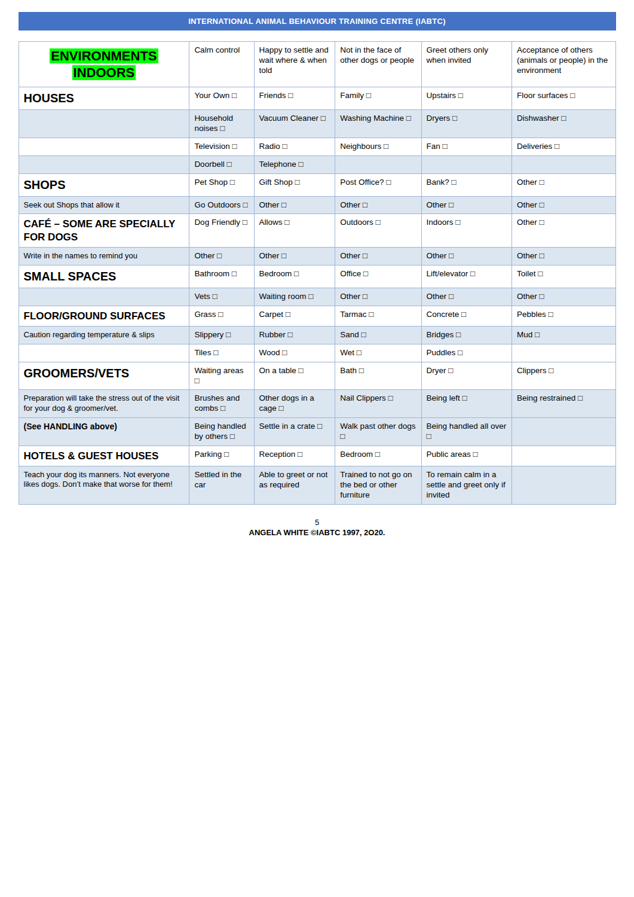INTERNATIONAL ANIMAL BEHAVIOUR TRAINING CENTRE (IABTC)
| ENVIRONMENTS INDOORS | Calm control | Happy to settle and wait where & when told | Not in the face of other dogs or people | Greet others only when invited | Acceptance of others (animals or people) in the environment |
| HOUSES | Your Own □ | Friends □ | Family □ | Upstairs □ | Floor surfaces □ |
| | Household noises □ | Vacuum Cleaner □ | Washing Machine □ | Dryers □ | Dishwasher □ |
| | Television □ | Radio □ | Neighbours □ | Fan □ | Deliveries □ |
| | Doorbell □ | Telephone □ | | | |
| SHOPS | Pet Shop □ | Gift Shop □ | Post Office? □ | Bank? □ | Other □ |
| Seek out Shops that allow it | Go Outdoors □ | Other □ | Other □ | Other □ | Other □ |
| CAFÉ – SOME ARE SPECIALLY FOR DOGS | Dog Friendly □ | Allows □ | Outdoors □ | Indoors □ | Other □ |
| Write in the names to remind you | Other □ | Other □ | Other □ | Other □ | Other □ |
| SMALL SPACES | Bathroom □ | Bedroom □ | Office □ | Lift/elevator □ | Toilet □ |
| | Vets □ | Waiting room □ | Other □ | Other □ | Other □ |
| FLOOR/GROUND SURFACES | Grass □ | Carpet □ | Tarmac □ | Concrete □ | Pebbles □ |
| Caution regarding temperature & slips | Slippery □ | Rubber □ | Sand □ | Bridges □ | Mud □ |
| | Tiles □ | Wood □ | Wet □ | Puddles □ | |
| GROOMERS/VETS | Waiting areas □ | On a table □ | Bath □ | Dryer □ | Clippers □ |
| Preparation will take the stress out of the visit for your dog & groomer/vet. | Brushes and combs □ | Other dogs in a cage □ | Nail Clippers □ | Being left □ | Being restrained □ |
| (See HANDLING above) | Being handled by others □ | Settle in a crate □ | Walk past other dogs □ | Being handled all over □ | |
| HOTELS & GUEST HOUSES | Parking □ | Reception □ | Bedroom □ | Public areas □ | |
| Teach your dog its manners. Not everyone likes dogs. Don’t make that worse for them! | Settled in the car | Able to greet or not as required | Trained to not go on the bed or other furniture | To remain calm in a settle and greet only if invited | |
5
ANGELA WHITE ©IABTC 1997, 2O20.